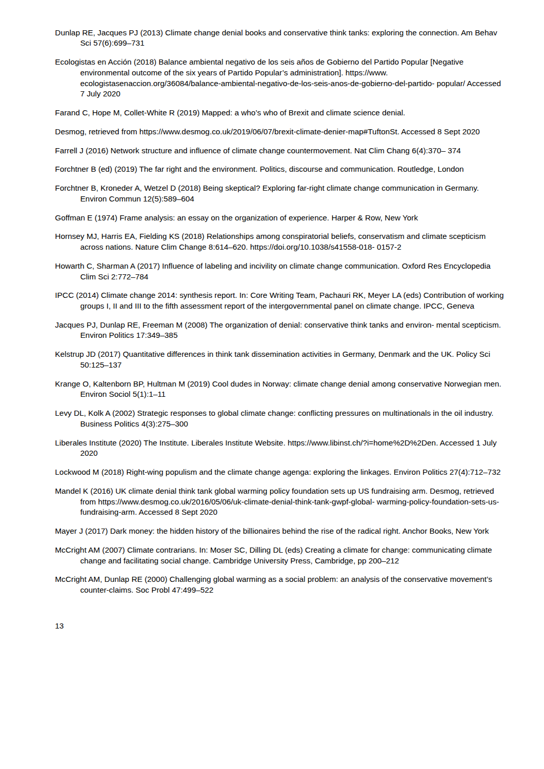Dunlap RE, Jacques PJ (2013) Climate change denial books and conservative think tanks: exploring the connection. Am Behav Sci 57(6):699–731
Ecologistas en Acción (2018) Balance ambiental negativo de los seis años de Gobierno del Partido Popular [Negative environmental outcome of the six years of Partido Popular’s administration]. https://www. ecologistasenaccion.org/36084/balance-ambiental-negativo-de-los-seis-anos-de-gobierno-del-partido- popular/ Accessed 7 July 2020
Farand C, Hope M, Collet-White R (2019) Mapped: a who’s who of Brexit and climate science denial.
Desmog, retrieved from https://www.desmog.co.uk/2019/06/07/brexit-climate-denier-map#TuftonSt. Accessed 8 Sept 2020
Farrell J (2016) Network structure and influence of climate change countermovement. Nat Clim Chang 6(4):370– 374
Forchtner B (ed) (2019) The far right and the environment. Politics, discourse and communication. Routledge, London
Forchtner B, Kroneder A, Wetzel D (2018) Being skeptical? Exploring far-right climate change communication in Germany. Environ Commun 12(5):589–604
Goffman E (1974) Frame analysis: an essay on the organization of experience. Harper & Row, New York
Hornsey MJ, Harris EA, Fielding KS (2018) Relationships among conspiratorial beliefs, conservatism and climate scepticism across nations. Nature Clim Change 8:614–620. https://doi.org/10.1038/s41558-018- 0157-2
Howarth C, Sharman A (2017) Influence of labeling and incivility on climate change communication. Oxford Res Encyclopedia Clim Sci 2:772–784
IPCC (2014) Climate change 2014: synthesis report. In: Core Writing Team, Pachauri RK, Meyer LA (eds) Contribution of working groups I, II and III to the fifth assessment report of the intergovernmental panel on climate change. IPCC, Geneva
Jacques PJ, Dunlap RE, Freeman M (2008) The organization of denial: conservative think tanks and environ- mental scepticism. Environ Politics 17:349–385
Kelstrup JD (2017) Quantitative differences in think tank dissemination activities in Germany, Denmark and the UK. Policy Sci 50:125–137
Krange O, Kaltenborn BP, Hultman M (2019) Cool dudes in Norway: climate change denial among conservative Norwegian men. Environ Sociol 5(1):1–11
Levy DL, Kolk A (2002) Strategic responses to global climate change: conflicting pressures on multinationals in the oil industry. Business Politics 4(3):275–300
Liberales Institute (2020) The Institute. Liberales Institute Website. https://www.libinst.ch/?i=home%2D%2Den. Accessed 1 July 2020
Lockwood M (2018) Right-wing populism and the climate change agenga: exploring the linkages. Environ Politics 27(4):712–732
Mandel K (2016) UK climate denial think tank global warming policy foundation sets up US fundraising arm. Desmog, retrieved from https://www.desmog.co.uk/2016/05/06/uk-climate-denial-think-tank-gwpf-global- warming-policy-foundation-sets-us-fundraising-arm. Accessed 8 Sept 2020
Mayer J (2017) Dark money: the hidden history of the billionaires behind the rise of the radical right. Anchor Books, New York
McCright AM (2007) Climate contrarians. In: Moser SC, Dilling DL (eds) Creating a climate for change: communicating climate change and facilitating social change. Cambridge University Press, Cambridge, pp 200–212
McCright AM, Dunlap RE (2000) Challenging global warming as a social problem: an analysis of the conservative movement’s counter-claims. Soc Probl 47:499–522
13